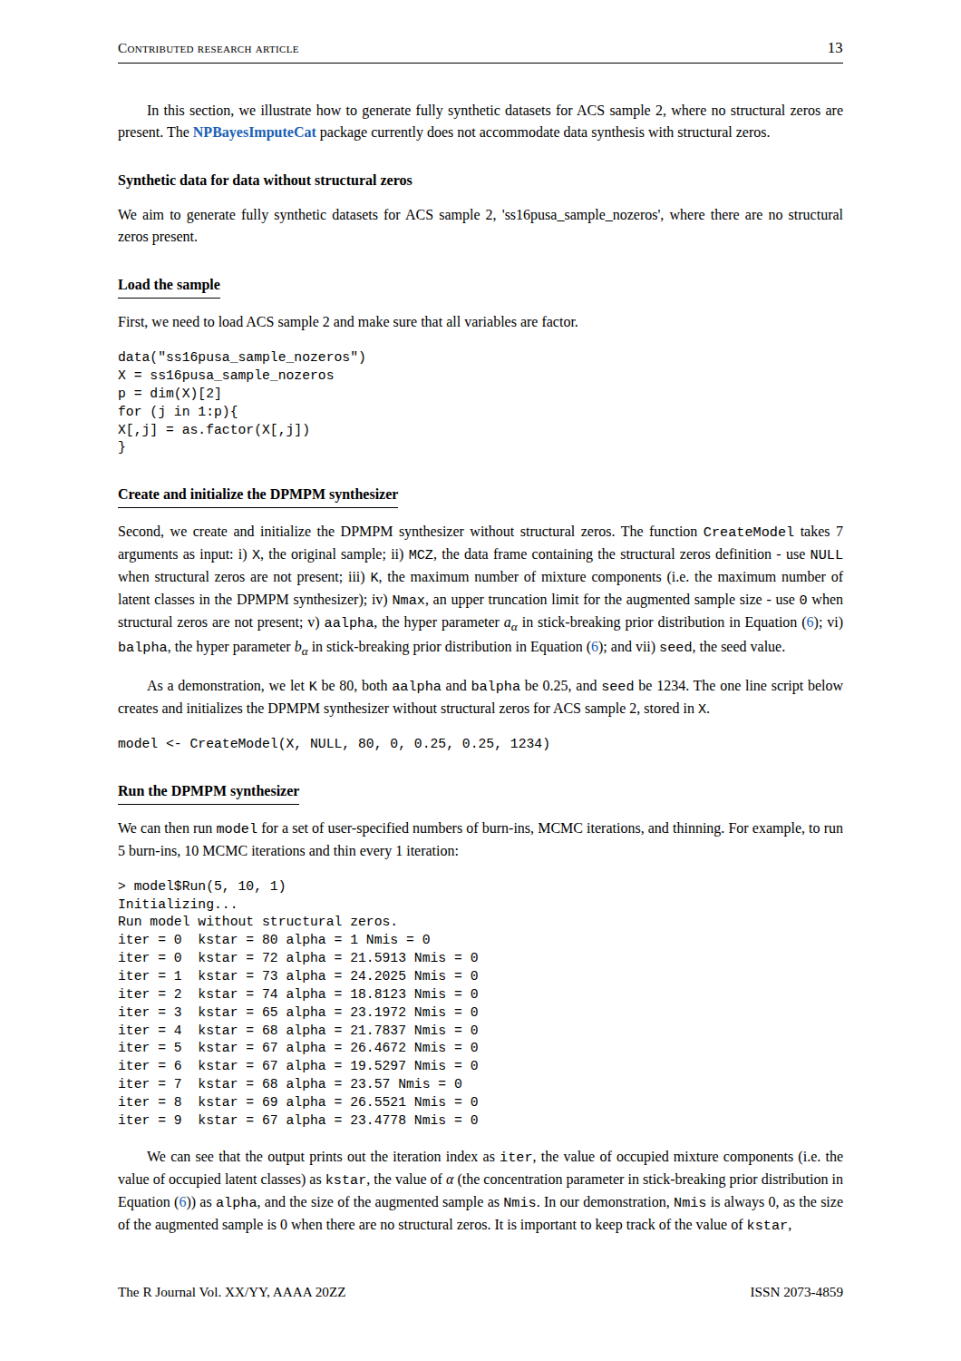Contributed research article 13
In this section, we illustrate how to generate fully synthetic datasets for ACS sample 2, where no structural zeros are present. The NPBayesImputeCat package currently does not accommodate data synthesis with structural zeros.
Synthetic data for data without structural zeros
We aim to generate fully synthetic datasets for ACS sample 2, 'ss16pusa_sample_nozeros', where there are no structural zeros present.
Load the sample
First, we need to load ACS sample 2 and make sure that all variables are factor.
data("ss16pusa_sample_nozeros")
X = ss16pusa_sample_nozeros
p = dim(X)[2]
for (j in 1:p){
X[,j] = as.factor(X[,j])
}
Create and initialize the DPMPM synthesizer
Second, we create and initialize the DPMPM synthesizer without structural zeros. The function CreateModel takes 7 arguments as input: i) X, the original sample; ii) MCZ, the data frame containing the structural zeros definition - use NULL when structural zeros are not present; iii) K, the maximum number of mixture components (i.e. the maximum number of latent classes in the DPMPM synthesizer); iv) Nmax, an upper truncation limit for the augmented sample size - use 0 when structural zeros are not present; v) aalpha, the hyper parameter aα in stick-breaking prior distribution in Equation (6); vi) balpha, the hyper parameter bα in stick-breaking prior distribution in Equation (6); and vii) seed, the seed value.
As a demonstration, we let K be 80, both aalpha and balpha be 0.25, and seed be 1234. The one line script below creates and initializes the DPMPM synthesizer without structural zeros for ACS sample 2, stored in X.
model <- CreateModel(X, NULL, 80, 0, 0.25, 0.25, 1234)
Run the DPMPM synthesizer
We can then run model for a set of user-specified numbers of burn-ins, MCMC iterations, and thinning. For example, to run 5 burn-ins, 10 MCMC iterations and thin every 1 iteration:
> model$Run(5, 10, 1)
Initializing...
Run model without structural zeros.
iter = 0  kstar = 80 alpha = 1 Nmis = 0
iter = 0  kstar = 72 alpha = 21.5913 Nmis = 0
iter = 1  kstar = 73 alpha = 24.2025 Nmis = 0
iter = 2  kstar = 74 alpha = 18.8123 Nmis = 0
iter = 3  kstar = 65 alpha = 23.1972 Nmis = 0
iter = 4  kstar = 68 alpha = 21.7837 Nmis = 0
iter = 5  kstar = 67 alpha = 26.4672 Nmis = 0
iter = 6  kstar = 67 alpha = 19.5297 Nmis = 0
iter = 7  kstar = 68 alpha = 23.57 Nmis = 0
iter = 8  kstar = 69 alpha = 26.5521 Nmis = 0
iter = 9  kstar = 67 alpha = 23.4778 Nmis = 0
We can see that the output prints out the iteration index as iter, the value of occupied mixture components (i.e. the value of occupied latent classes) as kstar, the value of α (the concentration parameter in stick-breaking prior distribution in Equation (6)) as alpha, and the size of the augmented sample as Nmis. In our demonstration, Nmis is always 0, as the size of the augmented sample is 0 when there are no structural zeros. It is important to keep track of the value of kstar,
The R Journal Vol. XX/YY, AAAA 20ZZ ISSN 2073-4859